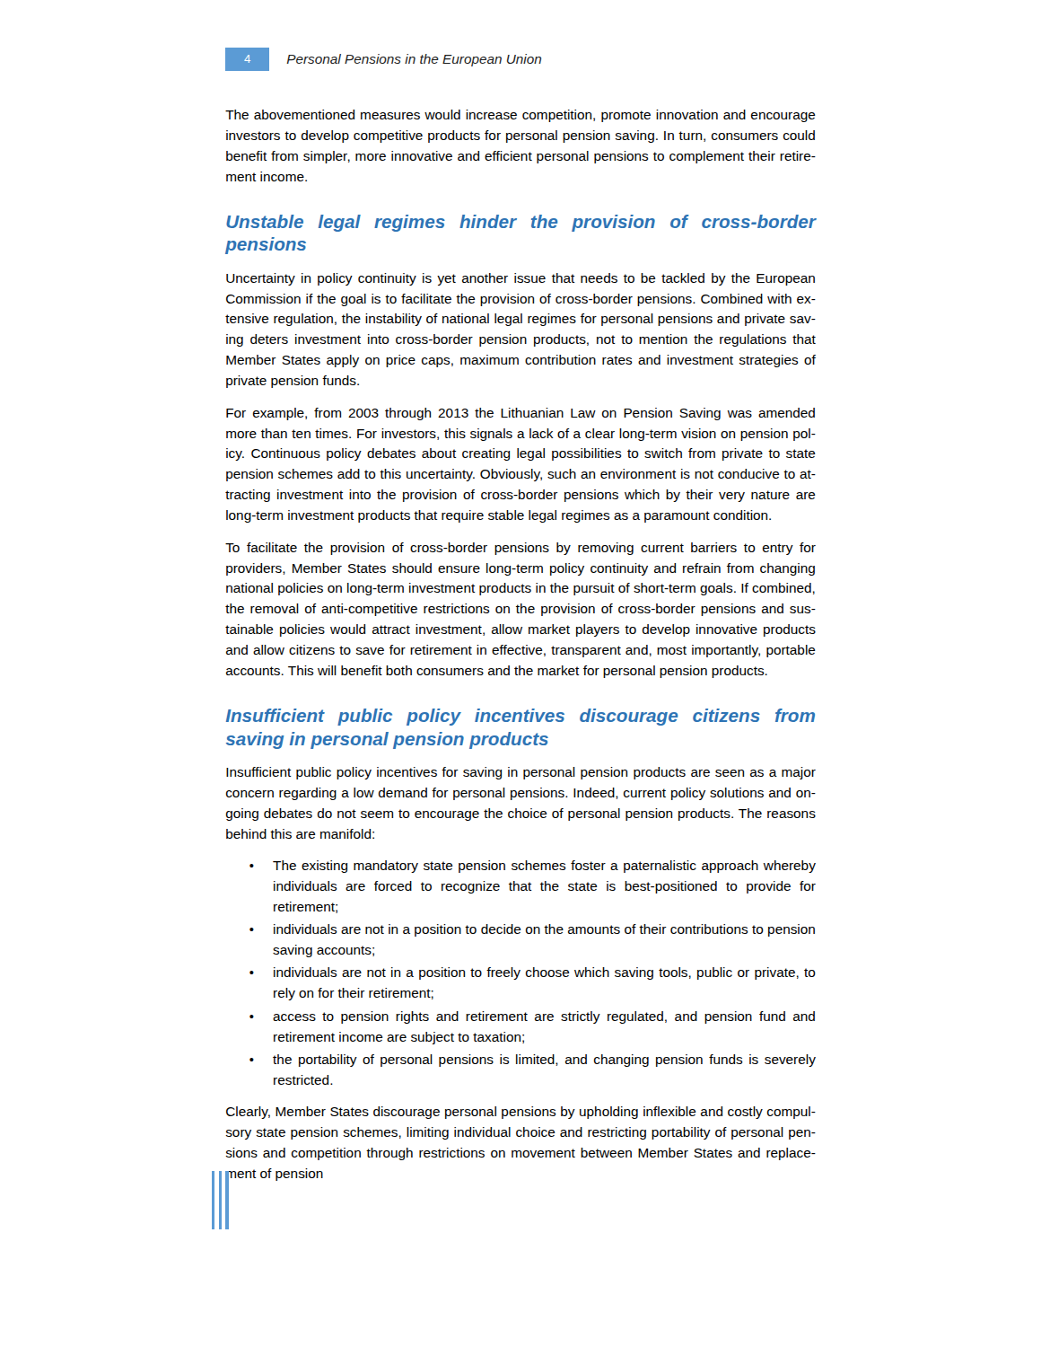4
Personal Pensions in the European Union
The abovementioned measures would increase competition, promote innovation and encourage investors to develop competitive products for personal pension saving. In turn, consumers could benefit from simpler, more innovative and efficient personal pensions to complement their retirement income.
Unstable legal regimes hinder the provision of cross-border pensions
Uncertainty in policy continuity is yet another issue that needs to be tackled by the European Commission if the goal is to facilitate the provision of cross-border pensions. Combined with extensive regulation, the instability of national legal regimes for personal pensions and private saving deters investment into cross-border pension products, not to mention the regulations that Member States apply on price caps, maximum contribution rates and investment strategies of private pension funds.
For example, from 2003 through 2013 the Lithuanian Law on Pension Saving was amended more than ten times. For investors, this signals a lack of a clear long-term vision on pension policy. Continuous policy debates about creating legal possibilities to switch from private to state pension schemes add to this uncertainty. Obviously, such an environment is not conducive to attracting investment into the provision of cross-border pensions which by their very nature are long-term investment products that require stable legal regimes as a paramount condition.
To facilitate the provision of cross-border pensions by removing current barriers to entry for providers, Member States should ensure long-term policy continuity and refrain from changing national policies on long-term investment products in the pursuit of short-term goals. If combined, the removal of anti-competitive restrictions on the provision of cross-border pensions and sustainable policies would attract investment, allow market players to develop innovative products and allow citizens to save for retirement in effective, transparent and, most importantly, portable accounts. This will benefit both consumers and the market for personal pension products.
Insufficient public policy incentives discourage citizens from saving in personal pension products
Insufficient public policy incentives for saving in personal pension products are seen as a major concern regarding a low demand for personal pensions. Indeed, current policy solutions and ongoing debates do not seem to encourage the choice of personal pension products. The reasons behind this are manifold:
The existing mandatory state pension schemes foster a paternalistic approach whereby individuals are forced to recognize that the state is best-positioned to provide for retirement;
individuals are not in a position to decide on the amounts of their contributions to pension saving accounts;
individuals are not in a position to freely choose which saving tools, public or private, to rely on for their retirement;
access to pension rights and retirement are strictly regulated, and pension fund and retirement income are subject to taxation;
the portability of personal pensions is limited, and changing pension funds is severely restricted.
Clearly, Member States discourage personal pensions by upholding inflexible and costly compulsory state pension schemes, limiting individual choice and restricting portability of personal pensions and competition through restrictions on movement between Member States and replacement of pension